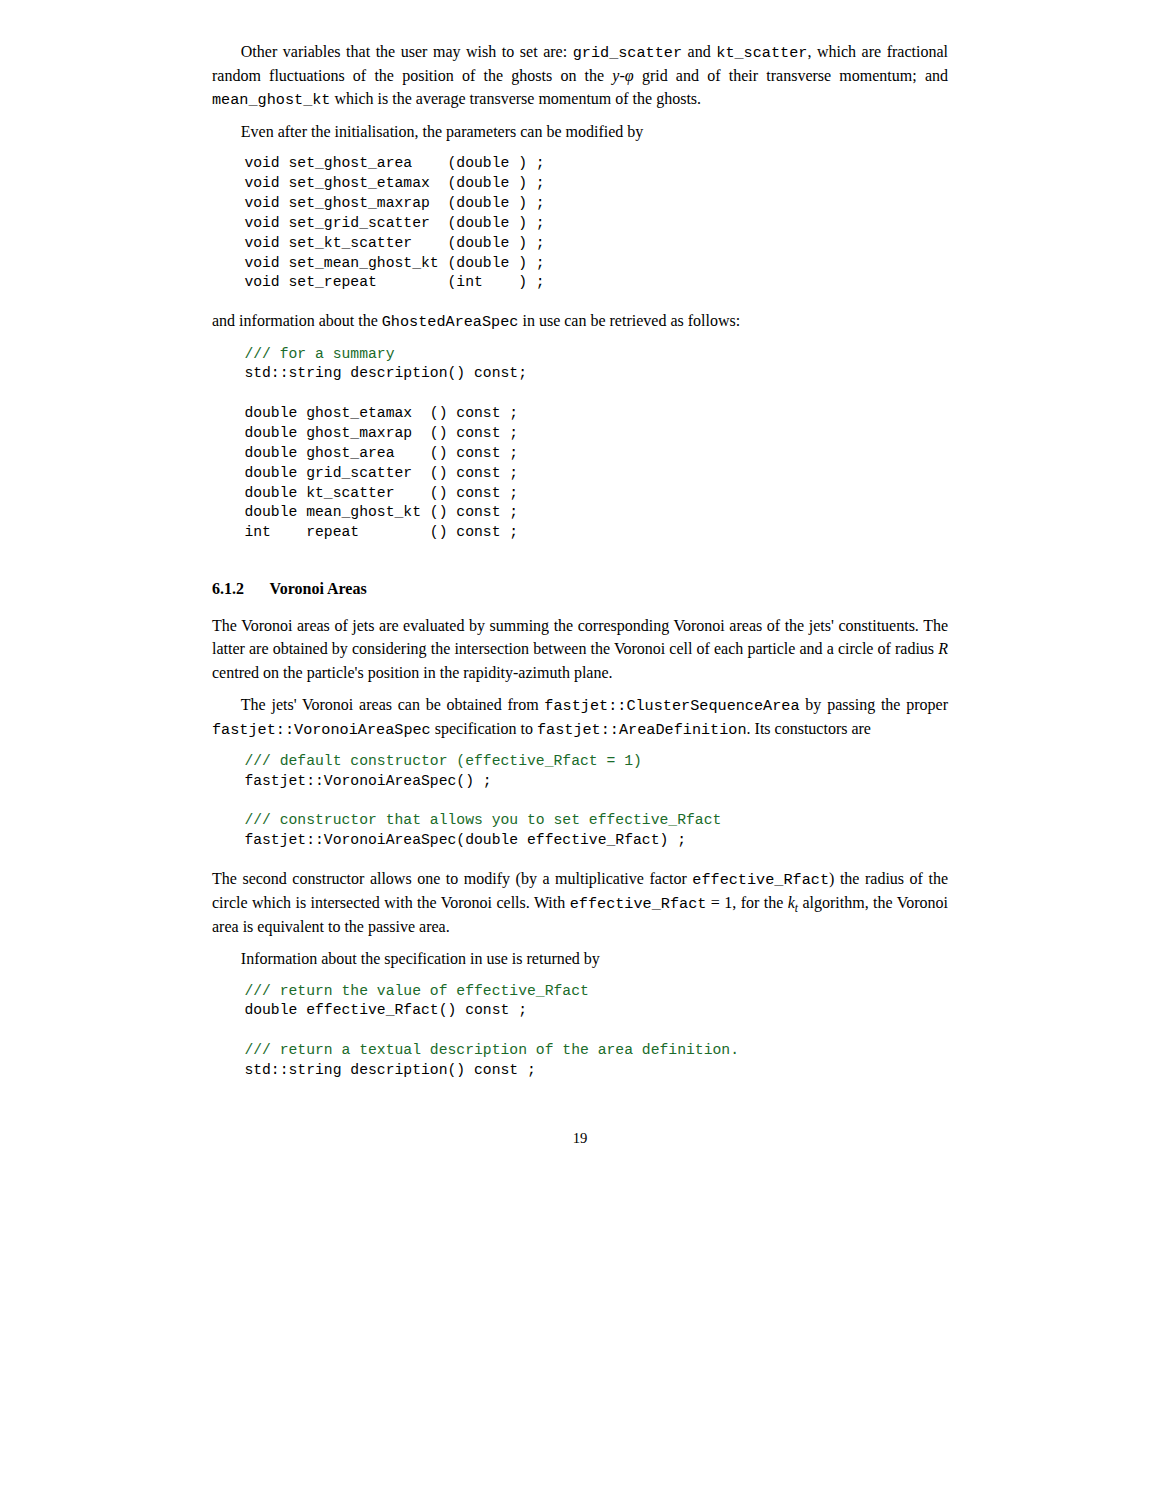Other variables that the user may wish to set are: grid_scatter and kt_scatter, which are fractional random fluctuations of the position of the ghosts on the y-φ grid and of their transverse momentum; and mean_ghost_kt which is the average transverse momentum of the ghosts.
Even after the initialisation, the parameters can be modified by
void set_ghost_area    (double ) ;
void set_ghost_etamax  (double ) ;
void set_ghost_maxrap  (double ) ;
void set_grid_scatter  (double ) ;
void set_kt_scatter    (double ) ;
void set_mean_ghost_kt (double ) ;
void set_repeat        (int    ) ;
and information about the GhostedAreaSpec in use can be retrieved as follows:
/// for a summary
std::string description() const;

double ghost_etamax  () const ;
double ghost_maxrap  () const ;
double ghost_area    () const ;
double grid_scatter  () const ;
double kt_scatter    () const ;
double mean_ghost_kt () const ;
int    repeat        () const ;
6.1.2 Voronoi Areas
The Voronoi areas of jets are evaluated by summing the corresponding Voronoi areas of the jets' constituents. The latter are obtained by considering the intersection between the Voronoi cell of each particle and a circle of radius R centred on the particle's position in the rapidity-azimuth plane.
The jets' Voronoi areas can be obtained from fastjet::ClusterSequenceArea by passing the proper fastjet::VoronoiAreaSpec specification to fastjet::AreaDefinition. Its constuctors are
/// default constructor (effective_Rfact = 1)
fastjet::VoronoiAreaSpec() ;

/// constructor that allows you to set effective_Rfact
fastjet::VoronoiAreaSpec(double effective_Rfact) ;
The second constructor allows one to modify (by a multiplicative factor effective_Rfact) the radius of the circle which is intersected with the Voronoi cells. With effective_Rfact = 1, for the kt algorithm, the Voronoi area is equivalent to the passive area.
Information about the specification in use is returned by
/// return the value of effective_Rfact
double effective_Rfact() const ;

/// return a textual description of the area definition.
std::string description() const ;
19